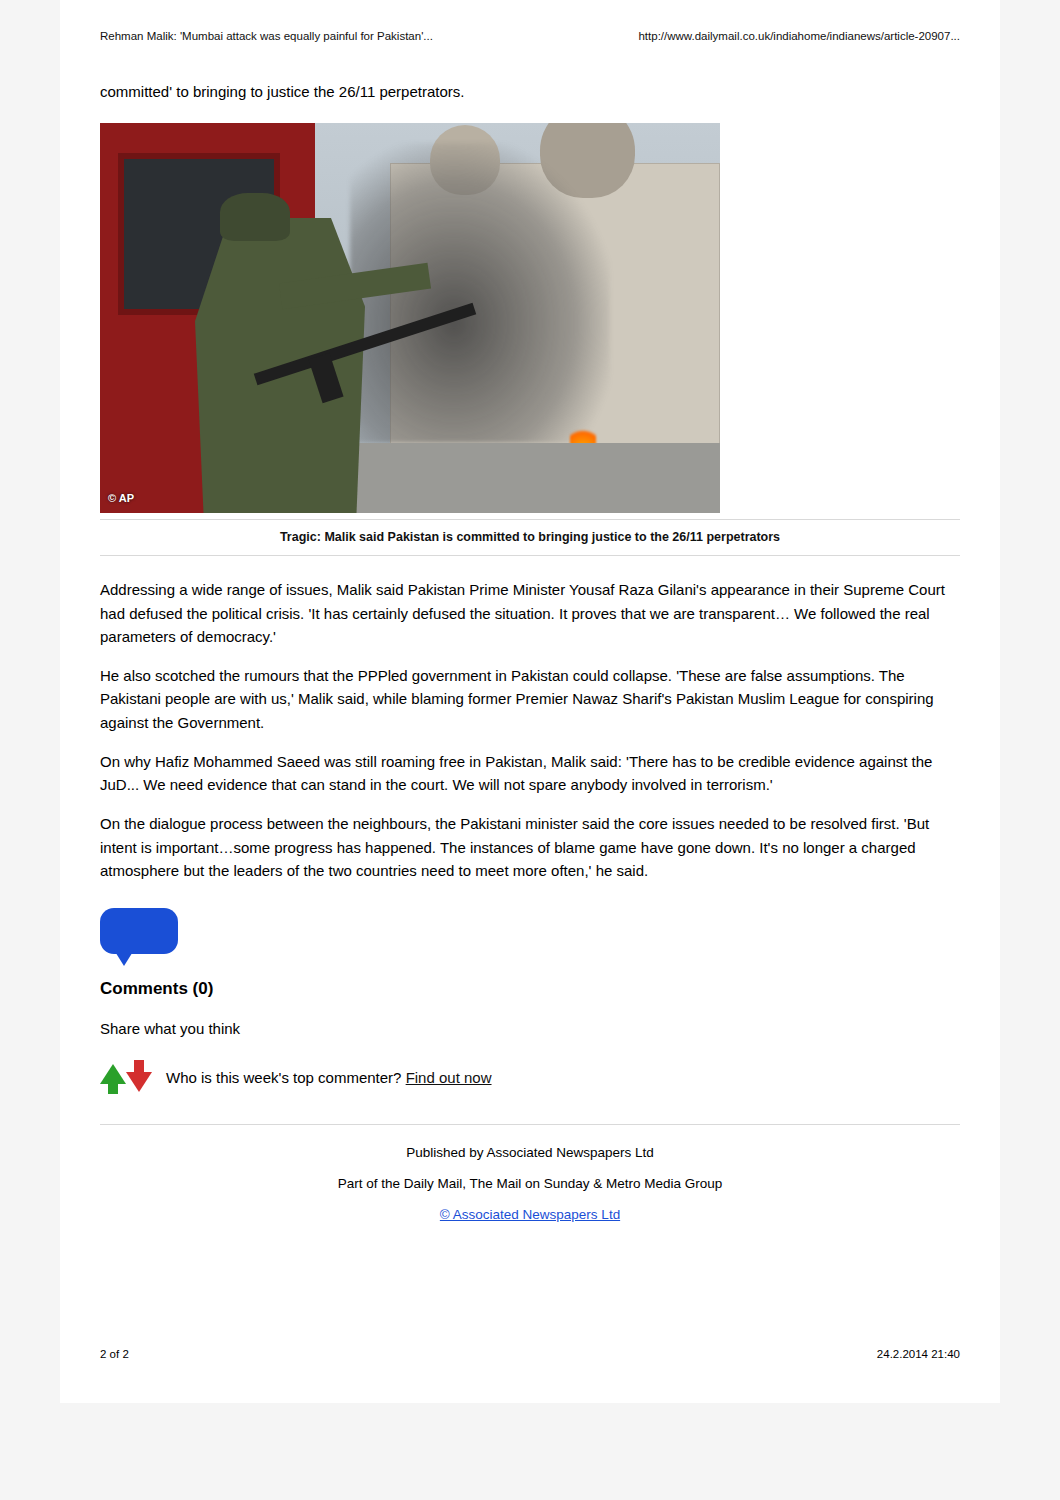Rehman Malik: 'Mumbai attack was equally painful for Pakistan'...
http://www.dailymail.co.uk/indiahome/indianews/article-20907...
committed' to bringing to justice the 26/11 perpetrators.
© AP
Tragic: Malik said Pakistan is committed to bringing justice to the 26/11 perpetrators
Addressing a wide range of issues, Malik said Pakistan Prime Minister Yousaf Raza Gilani's appearance in their Supreme Court had defused the political crisis. 'It has certainly defused the situation. It proves that we are transparent… We followed the real parameters of democracy.'
He also scotched the rumours that the PPPled government in Pakistan could collapse. 'These are false assumptions. The Pakistani people are with us,' Malik said, while blaming former Premier Nawaz Sharif's Pakistan Muslim League for conspiring against the Government.
On why Hafiz Mohammed Saeed was still roaming free in Pakistan, Malik said: 'There has to be credible evidence against the JuD... We need evidence that can stand in the court. We will not spare anybody involved in terrorism.'
On the dialogue process between the neighbours, the Pakistani minister said the core issues needed to be resolved first. 'But intent is important…some progress has happened. The instances of blame game have gone down. It's no longer a charged atmosphere but the leaders of the two countries need to meet more often,' he said.
Comments (0)
Share what you think
Who is this week's top commenter? Find out now
Published by Associated Newspapers Ltd
Part of the Daily Mail, The Mail on Sunday & Metro Media Group
© Associated Newspapers Ltd
2 of 2
24.2.2014 21:40